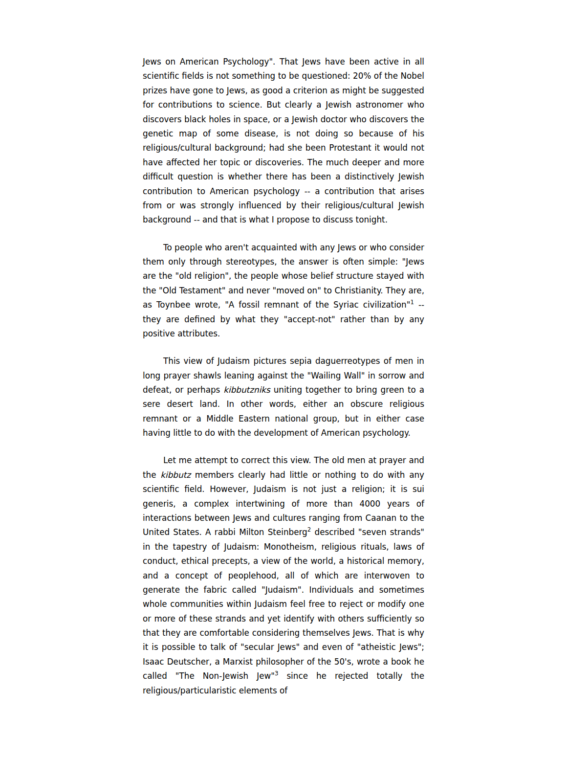Jews on American Psychology". That Jews have been active in all scientific fields is not something to be questioned: 20% of the Nobel prizes have gone to Jews, as good a criterion as might be suggested for contributions to science. But clearly a Jewish astronomer who discovers black holes in space, or a Jewish doctor who discovers the genetic map of some disease, is not doing so because of his religious/cultural background; had she been Protestant it would not have affected her topic or discoveries. The much deeper and more difficult question is whether there has been a distinctively Jewish contribution to American psychology -- a contribution that arises from or was strongly influenced by their religious/cultural Jewish background -- and that is what I propose to discuss tonight.
To people who aren't acquainted with any Jews or who consider them only through stereotypes, the answer is often simple: "Jews are the "old religion", the people whose belief structure stayed with the "Old Testament" and never "moved on" to Christianity. They are, as Toynbee wrote, "A fossil remnant of the Syriac civilization"1 -- they are defined by what they "accept-not" rather than by any positive attributes.
This view of Judaism pictures sepia daguerreotypes of men in long prayer shawls leaning against the "Wailing Wall" in sorrow and defeat, or perhaps kibbutzniks uniting together to bring green to a sere desert land. In other words, either an obscure religious remnant or a Middle Eastern national group, but in either case having little to do with the development of American psychology.
Let me attempt to correct this view. The old men at prayer and the kibbutz members clearly had little or nothing to do with any scientific field. However, Judaism is not just a religion; it is sui generis, a complex intertwining of more than 4000 years of interactions between Jews and cultures ranging from Caanan to the United States. A rabbi Milton Steinberg2 described "seven strands" in the tapestry of Judaism: Monotheism, religious rituals, laws of conduct, ethical precepts, a view of the world, a historical memory, and a concept of peoplehood, all of which are interwoven to generate the fabric called "Judaism". Individuals and sometimes whole communities within Judaism feel free to reject or modify one or more of these strands and yet identify with others sufficiently so that they are comfortable considering themselves Jews. That is why it is possible to talk of "secular Jews" and even of "atheistic Jews"; Isaac Deutscher, a Marxist philosopher of the 50's, wrote a book he called "The Non-Jewish Jew"3 since he rejected totally the religious/particularistic elements of